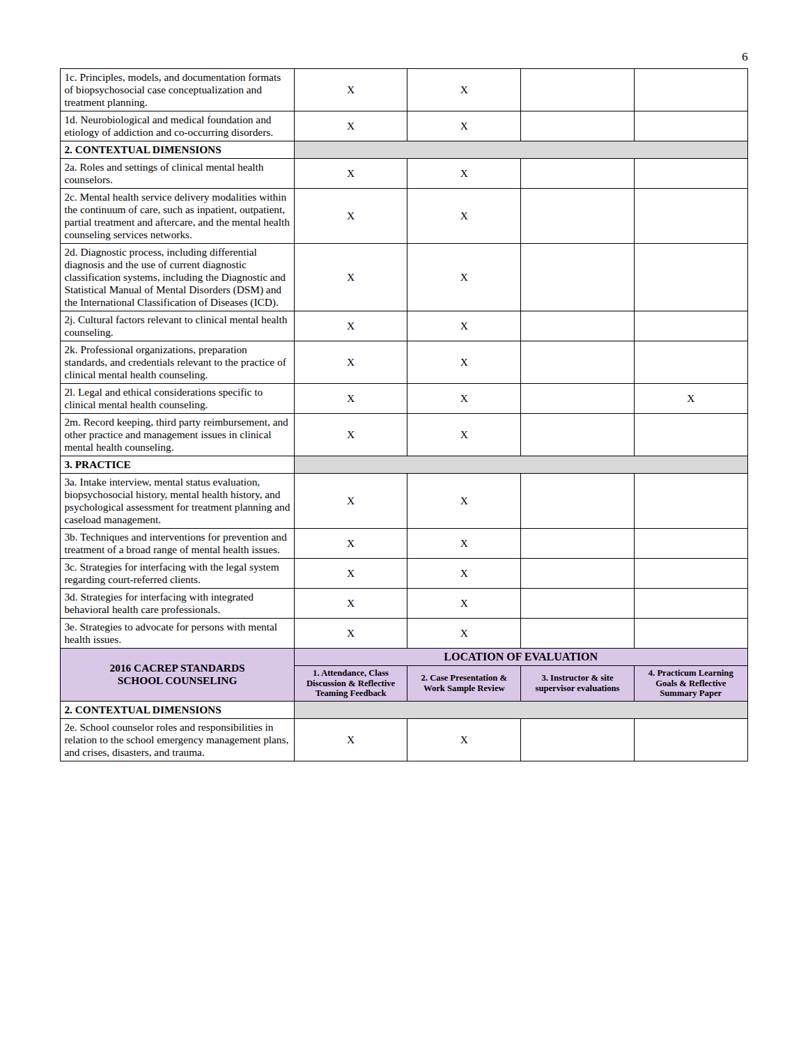6
| 1c. Principles, models, and documentation formats of biopsychosocial case conceptualization and treatment planning. | X | X | | |
| 1d. Neurobiological and medical foundation and etiology of addiction and co-occurring disorders. | X | X | | |
| 2. CONTEXTUAL DIMENSIONS | |
| 2a. Roles and settings of clinical mental health counselors. | X | X | | |
| 2c. Mental health service delivery modalities within the continuum of care, such as inpatient, outpatient, partial treatment and aftercare, and the mental health counseling services networks. | X | X | | |
| 2d. Diagnostic process, including differential diagnosis and the use of current diagnostic classification systems, including the Diagnostic and Statistical Manual of Mental Disorders (DSM) and the International Classification of Diseases (ICD). | X | X | | |
| 2j. Cultural factors relevant to clinical mental health counseling. | X | X | | |
| 2k. Professional organizations, preparation standards, and credentials relevant to the practice of clinical mental health counseling. | X | X | | |
| 2l. Legal and ethical considerations specific to clinical mental health counseling. | X | X | | X |
| 2m. Record keeping, third party reimbursement, and other practice and management issues in clinical mental health counseling. | X | X | | |
| 3. PRACTICE | |
| 3a. Intake interview, mental status evaluation, biopsychosocial history, mental health history, and psychological assessment for treatment planning and caseload management. | X | X | | |
| 3b. Techniques and interventions for prevention and treatment of a broad range of mental health issues. | X | X | | |
| 3c. Strategies for interfacing with the legal system regarding court-referred clients. | X | X | | |
| 3d. Strategies for interfacing with integrated behavioral health care professionals. | X | X | | |
| 3e. Strategies to advocate for persons with mental health issues. | X | X | | |
| 2016 CACREP STANDARDS SCHOOL COUNSELING | LOCATION OF EVALUATION |
| 1. Attendance, Class Discussion & Reflective Teaming Feedback | 2. Case Presentation & Work Sample Review | 3. Instructor & site supervisor evaluations | 4. Practicum Learning Goals & Reflective Summary Paper |
| 2. CONTEXTUAL DIMENSIONS | |
| 2e. School counselor roles and responsibilities in relation to the school emergency management plans, and crises, disasters, and trauma. | X | X | | |